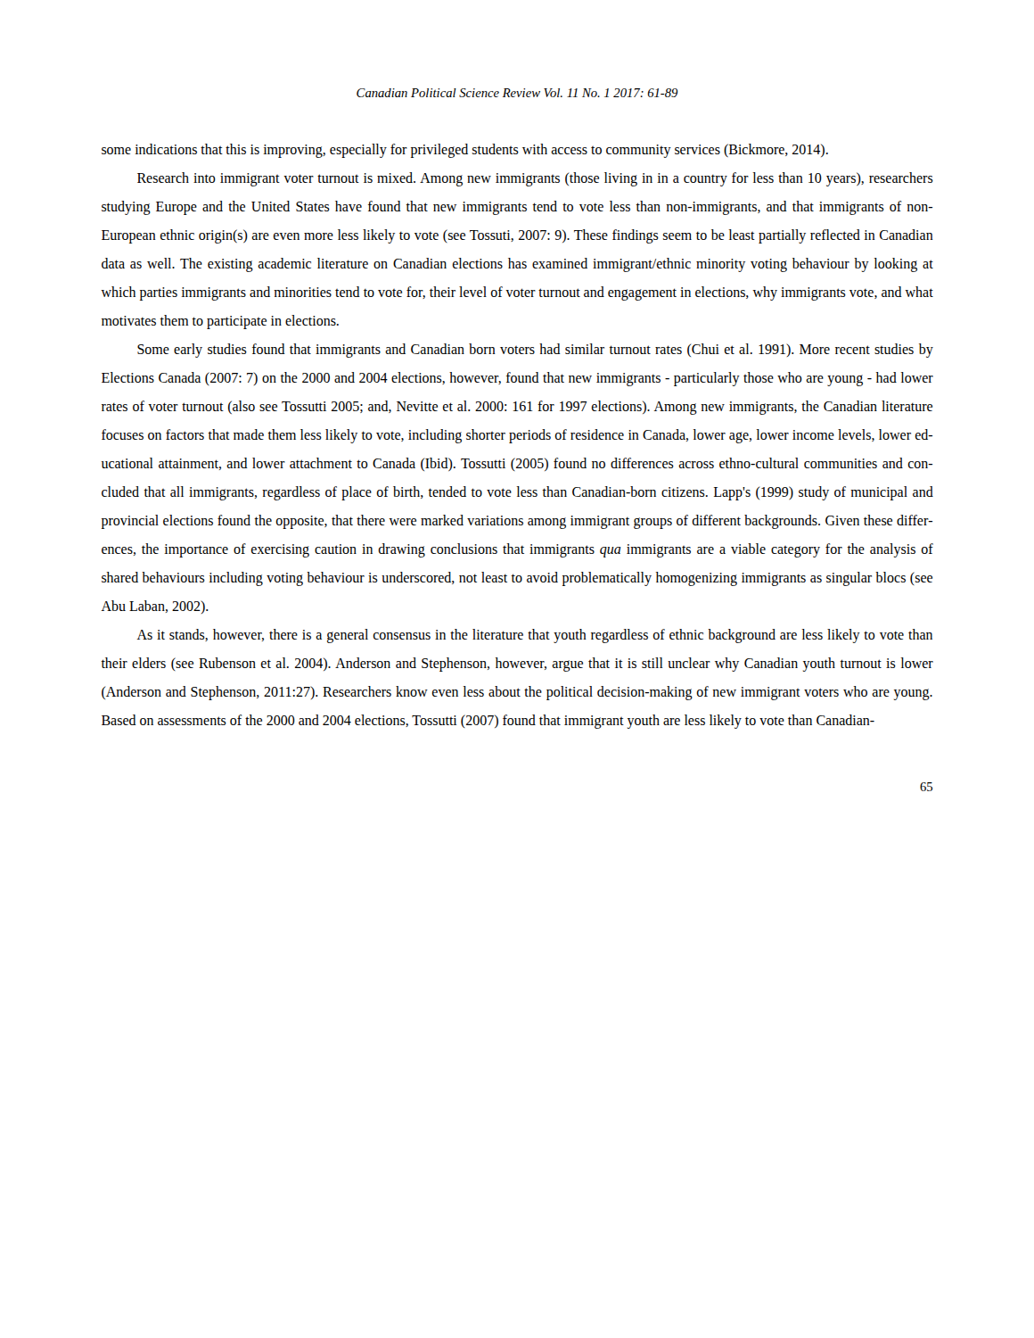Canadian Political Science Review Vol. 11 No. 1 2017: 61-89
some indications that this is improving, especially for privileged students with access to community services (Bickmore, 2014).
Research into immigrant voter turnout is mixed. Among new immigrants (those living in in a country for less than 10 years), researchers studying Europe and the United States have found that new immigrants tend to vote less than non-immigrants, and that immigrants of non-European ethnic origin(s) are even more less likely to vote (see Tossuti, 2007: 9). These findings seem to be least partially reflected in Canadian data as well. The existing academic literature on Canadian elections has examined immigrant/ethnic minority voting behaviour by looking at which parties immigrants and minorities tend to vote for, their level of voter turnout and engagement in elections, why immigrants vote, and what motivates them to participate in elections.
Some early studies found that immigrants and Canadian born voters had similar turnout rates (Chui et al. 1991). More recent studies by Elections Canada (2007: 7) on the 2000 and 2004 elections, however, found that new immigrants - particularly those who are young - had lower rates of voter turnout (also see Tossutti 2005; and, Nevitte et al. 2000: 161 for 1997 elections). Among new immigrants, the Canadian literature focuses on factors that made them less likely to vote, including shorter periods of residence in Canada, lower age, lower income levels, lower educational attainment, and lower attachment to Canada (Ibid). Tossutti (2005) found no differences across ethno-cultural communities and concluded that all immigrants, regardless of place of birth, tended to vote less than Canadian-born citizens. Lapp's (1999) study of municipal and provincial elections found the opposite, that there were marked variations among immigrant groups of different backgrounds. Given these differences, the importance of exercising caution in drawing conclusions that immigrants qua immigrants are a viable category for the analysis of shared behaviours including voting behaviour is underscored, not least to avoid problematically homogenizing immigrants as singular blocs (see Abu Laban, 2002).
As it stands, however, there is a general consensus in the literature that youth regardless of ethnic background are less likely to vote than their elders (see Rubenson et al. 2004). Anderson and Stephenson, however, argue that it is still unclear why Canadian youth turnout is lower (Anderson and Stephenson, 2011:27). Researchers know even less about the political decision-making of new immigrant voters who are young. Based on assessments of the 2000 and 2004 elections, Tossutti (2007) found that immigrant youth are less likely to vote than Canadian-
65